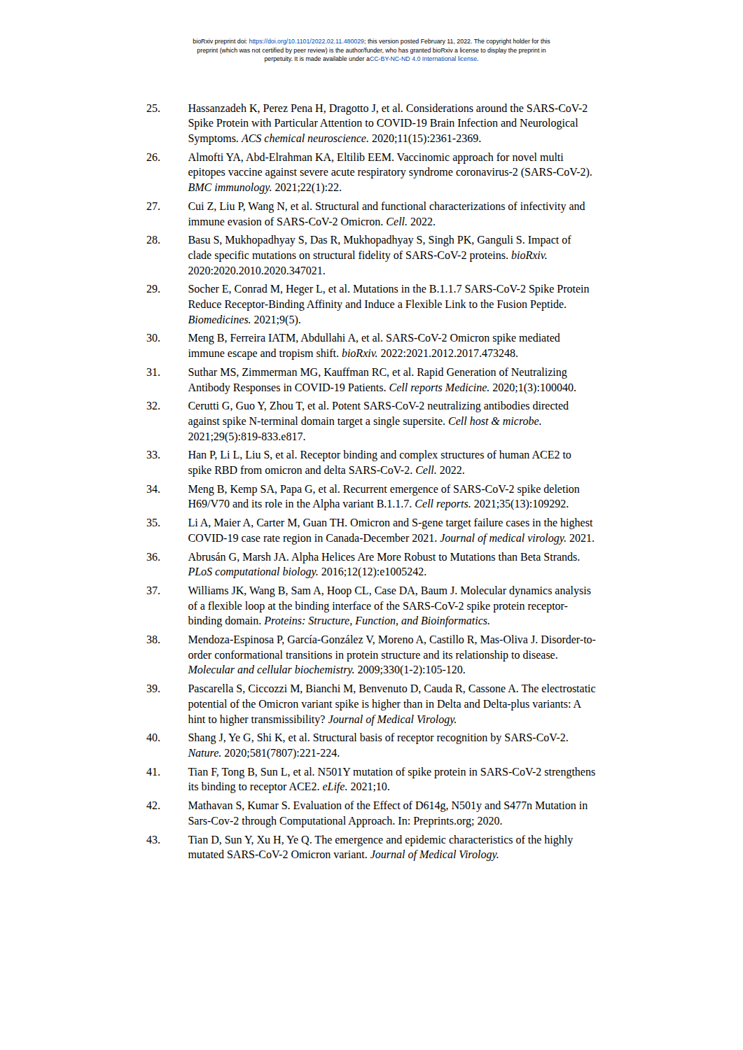bioRxiv preprint doi: https://doi.org/10.1101/2022.02.11.480029; this version posted February 11, 2022. The copyright holder for this preprint (which was not certified by peer review) is the author/funder, who has granted bioRxiv a license to display the preprint in perpetuity. It is made available under aCC-BY-NC-ND 4.0 International license.
25. Hassanzadeh K, Perez Pena H, Dragotto J, et al. Considerations around the SARS-CoV-2 Spike Protein with Particular Attention to COVID-19 Brain Infection and Neurological Symptoms. ACS chemical neuroscience. 2020;11(15):2361-2369.
26. Almofti YA, Abd-Elrahman KA, Eltilib EEM. Vaccinomic approach for novel multi epitopes vaccine against severe acute respiratory syndrome coronavirus-2 (SARS-CoV-2). BMC immunology. 2021;22(1):22.
27. Cui Z, Liu P, Wang N, et al. Structural and functional characterizations of infectivity and immune evasion of SARS-CoV-2 Omicron. Cell. 2022.
28. Basu S, Mukhopadhyay S, Das R, Mukhopadhyay S, Singh PK, Ganguli S. Impact of clade specific mutations on structural fidelity of SARS-CoV-2 proteins. bioRxiv. 2020:2020.2010.2020.347021.
29. Socher E, Conrad M, Heger L, et al. Mutations in the B.1.1.7 SARS-CoV-2 Spike Protein Reduce Receptor-Binding Affinity and Induce a Flexible Link to the Fusion Peptide. Biomedicines. 2021;9(5).
30. Meng B, Ferreira IATM, Abdullahi A, et al. SARS-CoV-2 Omicron spike mediated immune escape and tropism shift. bioRxiv. 2022:2021.2012.2017.473248.
31. Suthar MS, Zimmerman MG, Kauffman RC, et al. Rapid Generation of Neutralizing Antibody Responses in COVID-19 Patients. Cell reports Medicine. 2020;1(3):100040.
32. Cerutti G, Guo Y, Zhou T, et al. Potent SARS-CoV-2 neutralizing antibodies directed against spike N-terminal domain target a single supersite. Cell host & microbe. 2021;29(5):819-833.e817.
33. Han P, Li L, Liu S, et al. Receptor binding and complex structures of human ACE2 to spike RBD from omicron and delta SARS-CoV-2. Cell. 2022.
34. Meng B, Kemp SA, Papa G, et al. Recurrent emergence of SARS-CoV-2 spike deletion H69/V70 and its role in the Alpha variant B.1.1.7. Cell reports. 2021;35(13):109292.
35. Li A, Maier A, Carter M, Guan TH. Omicron and S-gene target failure cases in the highest COVID-19 case rate region in Canada-December 2021. Journal of medical virology. 2021.
36. Abrusán G, Marsh JA. Alpha Helices Are More Robust to Mutations than Beta Strands. PLoS computational biology. 2016;12(12):e1005242.
37. Williams JK, Wang B, Sam A, Hoop CL, Case DA, Baum J. Molecular dynamics analysis of a flexible loop at the binding interface of the SARS-CoV-2 spike protein receptor-binding domain. Proteins: Structure, Function, and Bioinformatics.
38. Mendoza-Espinosa P, García-González V, Moreno A, Castillo R, Mas-Oliva J. Disorder-to-order conformational transitions in protein structure and its relationship to disease. Molecular and cellular biochemistry. 2009;330(1-2):105-120.
39. Pascarella S, Ciccozzi M, Bianchi M, Benvenuto D, Cauda R, Cassone A. The electrostatic potential of the Omicron variant spike is higher than in Delta and Delta-plus variants: A hint to higher transmissibility? Journal of Medical Virology.
40. Shang J, Ye G, Shi K, et al. Structural basis of receptor recognition by SARS-CoV-2. Nature. 2020;581(7807):221-224.
41. Tian F, Tong B, Sun L, et al. N501Y mutation of spike protein in SARS-CoV-2 strengthens its binding to receptor ACE2. eLife. 2021;10.
42. Mathavan S, Kumar S. Evaluation of the Effect of D614g, N501y and S477n Mutation in Sars-Cov-2 through Computational Approach. In: Preprints.org; 2020.
43. Tian D, Sun Y, Xu H, Ye Q. The emergence and epidemic characteristics of the highly mutated SARS-CoV-2 Omicron variant. Journal of Medical Virology.